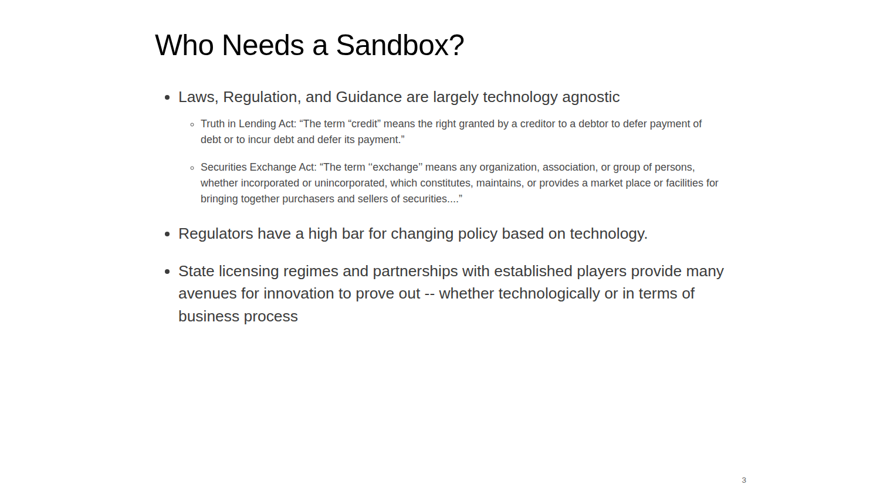Who Needs a Sandbox?
Laws, Regulation, and Guidance are largely technology agnostic
Truth in Lending Act: “The term “credit” means the right granted by a creditor to a debtor to defer payment of debt or to incur debt and defer its payment.”
Securities Exchange Act: “The term ‘‘exchange’’ means any organization, association, or group of persons, whether incorporated or unincorporated, which constitutes, maintains, or provides a market place or facilities for bringing together purchasers and sellers of securities....”
Regulators have a high bar for changing policy based on technology.
State licensing regimes and partnerships with established players provide many avenues for innovation to prove out -- whether technologically or in terms of business process
3